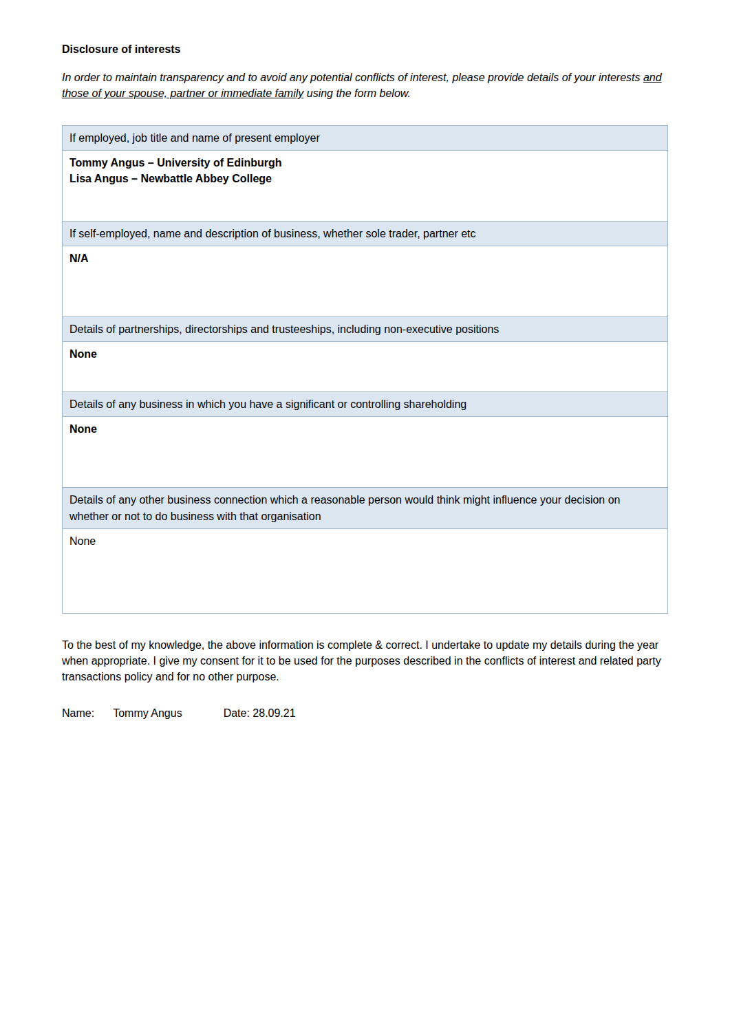Disclosure of interests
In order to maintain transparency and to avoid any potential conflicts of interest, please provide details of your interests and those of your spouse, partner or immediate family using the form below.
| If employed, job title and name of present employer |
| Tommy Angus – University of Edinburgh Lisa Angus – Newbattle Abbey College |
| If self-employed, name and description of business, whether sole trader, partner etc |
| N/A |
| Details of partnerships, directorships and trusteeships, including non-executive positions |
| None |
| Details of any business in which you have a significant or controlling shareholding |
| None |
| Details of any other business connection which a reasonable person would think might influence your decision on whether or not to do business with that organisation |
| None |
To the best of my knowledge, the above information is complete & correct. I undertake to update my details during the year when appropriate. I give my consent for it to be used for the purposes described in the conflicts of interest and related party transactions policy and for no other purpose.
Name: Tommy Angus
Date: 28.09.21